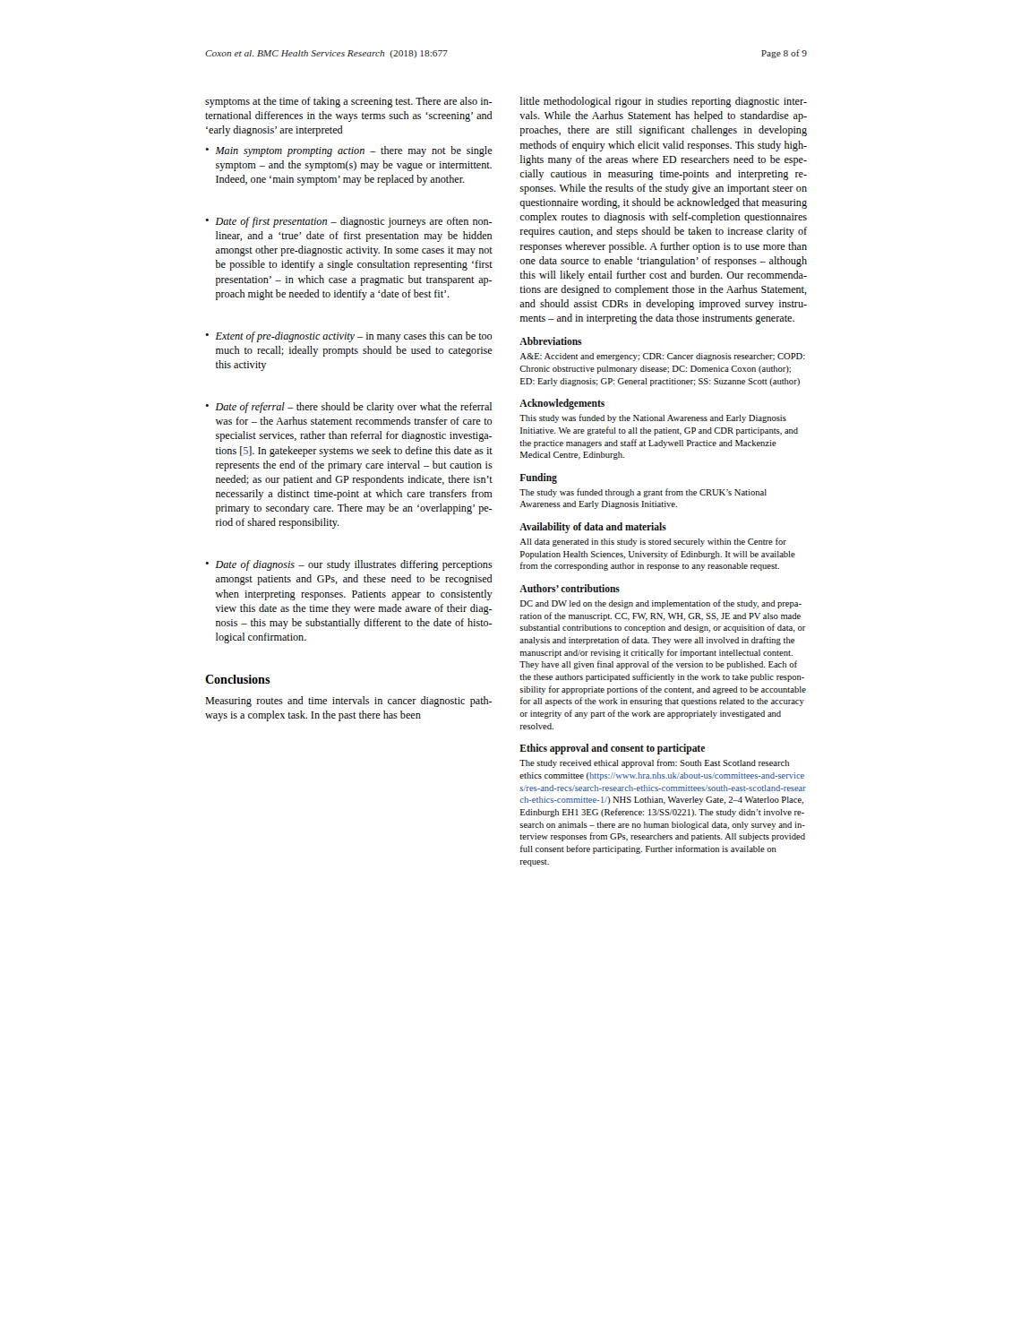Coxon et al. BMC Health Services Research (2018) 18:677
Page 8 of 9
symptoms at the time of taking a screening test. There are also international differences in the ways terms such as ‘screening’ and ‘early diagnosis’ are interpreted
Main symptom prompting action – there may not be single symptom – and the symptom(s) may be vague or intermittent. Indeed, one ‘main symptom’ may be replaced by another.
Date of first presentation – diagnostic journeys are often non-linear, and a ‘true’ date of first presentation may be hidden amongst other pre-diagnostic activity. In some cases it may not be possible to identify a single consultation representing ‘first presentation’ – in which case a pragmatic but transparent approach might be needed to identify a ‘date of best fit’.
Extent of pre-diagnostic activity – in many cases this can be too much to recall; ideally prompts should be used to categorise this activity
Date of referral – there should be clarity over what the referral was for – the Aarhus statement recommends transfer of care to specialist services, rather than referral for diagnostic investigations [5]. In gatekeeper systems we seek to define this date as it represents the end of the primary care interval – but caution is needed; as our patient and GP respondents indicate, there isn’t necessarily a distinct time-point at which care transfers from primary to secondary care. There may be an ‘overlapping’ period of shared responsibility.
Date of diagnosis – our study illustrates differing perceptions amongst patients and GPs, and these need to be recognised when interpreting responses. Patients appear to consistently view this date as the time they were made aware of their diagnosis – this may be substantially different to the date of histological confirmation.
Conclusions
Measuring routes and time intervals in cancer diagnostic pathways is a complex task. In the past there has been
little methodological rigour in studies reporting diagnostic intervals. While the Aarhus Statement has helped to standardise approaches, there are still significant challenges in developing methods of enquiry which elicit valid responses. This study highlights many of the areas where ED researchers need to be especially cautious in measuring time-points and interpreting responses. While the results of the study give an important steer on questionnaire wording, it should be acknowledged that measuring complex routes to diagnosis with self-completion questionnaires requires caution, and steps should be taken to increase clarity of responses wherever possible. A further option is to use more than one data source to enable ‘triangulation’ of responses – although this will likely entail further cost and burden. Our recommendations are designed to complement those in the Aarhus Statement, and should assist CDRs in developing improved survey instruments – and in interpreting the data those instruments generate.
Abbreviations
A&E: Accident and emergency; CDR: Cancer diagnosis researcher; COPD: Chronic obstructive pulmonary disease; DC: Domenica Coxon (author); ED: Early diagnosis; GP: General practitioner; SS: Suzanne Scott (author)
Acknowledgements
This study was funded by the National Awareness and Early Diagnosis Initiative. We are grateful to all the patient, GP and CDR participants, and the practice managers and staff at Ladywell Practice and Mackenzie Medical Centre, Edinburgh.
Funding
The study was funded through a grant from the CRUK’s National Awareness and Early Diagnosis Initiative.
Availability of data and materials
All data generated in this study is stored securely within the Centre for Population Health Sciences, University of Edinburgh. It will be available from the corresponding author in response to any reasonable request.
Authors’ contributions
DC and DW led on the design and implementation of the study, and preparation of the manuscript. CC, FW, RN, WH, GR, SS, JE and PV also made substantial contributions to conception and design, or acquisition of data, or analysis and interpretation of data. They were all involved in drafting the manuscript and/or revising it critically for important intellectual content. They have all given final approval of the version to be published. Each of the these authors participated sufficiently in the work to take public responsibility for appropriate portions of the content, and agreed to be accountable for all aspects of the work in ensuring that questions related to the accuracy or integrity of any part of the work are appropriately investigated and resolved.
Ethics approval and consent to participate
The study received ethical approval from: South East Scotland research ethics committee (https://www.hra.nhs.uk/about-us/committees-and-services/res-and-recs/search-research-ethics-committees/south-east-scotland-research-ethics-committee-1/) NHS Lothian, Waverley Gate, 2–4 Waterloo Place, Edinburgh EH1 3EG (Reference: 13/SS/0221). The study didn’t involve research on animals – there are no human biological data, only survey and interview responses from GPs, researchers and patients. All subjects provided full consent before participating. Further information is available on request.